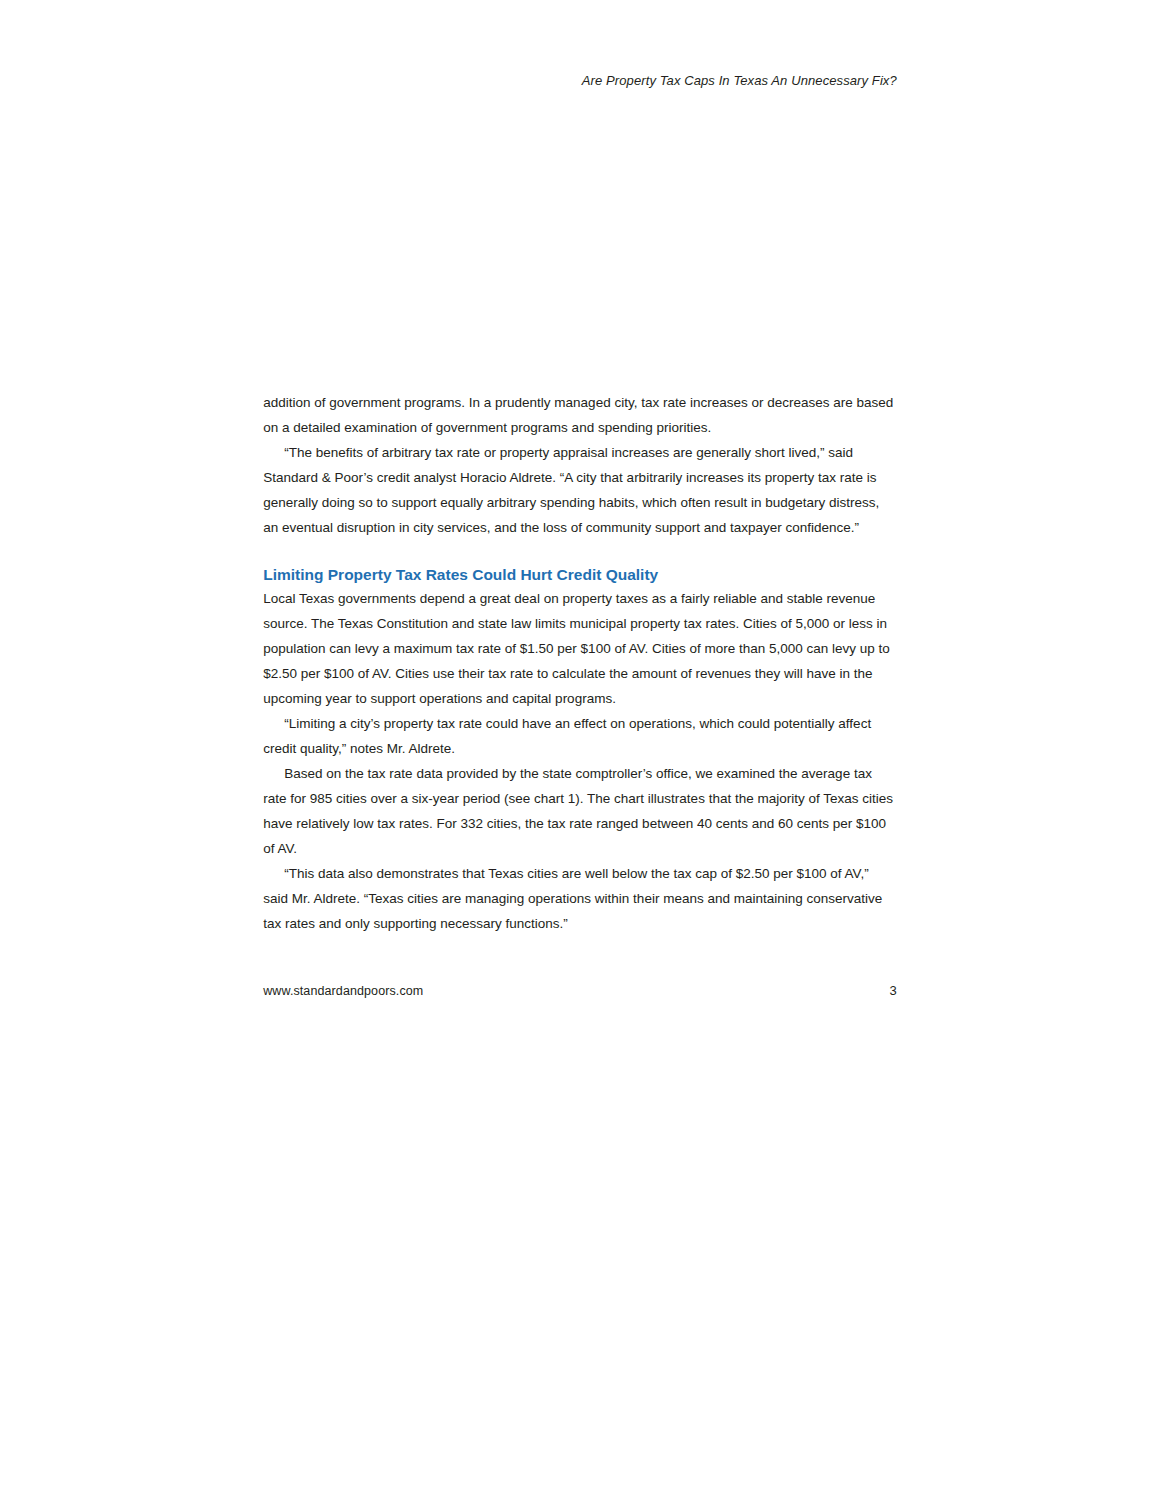Are Property Tax Caps In Texas An Unnecessary Fix?
addition of government programs. In a prudently managed city, tax rate increases or decreases are based on a detailed examination of government programs and spending priorities.
“The benefits of arbitrary tax rate or property appraisal increases are generally short lived,” said Standard & Poor’s credit analyst Horacio Aldrete. “A city that arbitrarily increases its property tax rate is generally doing so to support equally arbitrary spending habits, which often result in budgetary distress, an eventual disruption in city services, and the loss of community support and taxpayer confidence.”
Limiting Property Tax Rates Could Hurt Credit Quality
Local Texas governments depend a great deal on property taxes as a fairly reliable and stable revenue source. The Texas Constitution and state law limits municipal property tax rates. Cities of 5,000 or less in population can levy a maximum tax rate of $1.50 per $100 of AV. Cities of more than 5,000 can levy up to $2.50 per $100 of AV. Cities use their tax rate to calculate the amount of revenues they will have in the upcoming year to support operations and capital programs.
“Limiting a city’s property tax rate could have an effect on operations, which could potentially affect credit quality,” notes Mr. Aldrete.
Based on the tax rate data provided by the state comptroller’s office, we examined the average tax rate for 985 cities over a six-year period (see chart 1). The chart illustrates that the majority of Texas cities have relatively low tax rates. For 332 cities, the tax rate ranged between 40 cents and 60 cents per $100 of AV.
“This data also demonstrates that Texas cities are well below the tax cap of $2.50 per $100 of AV,” said Mr. Aldrete. “Texas cities are managing operations within their means and maintaining conservative tax rates and only supporting necessary functions.”
www.standardandpoors.com 3